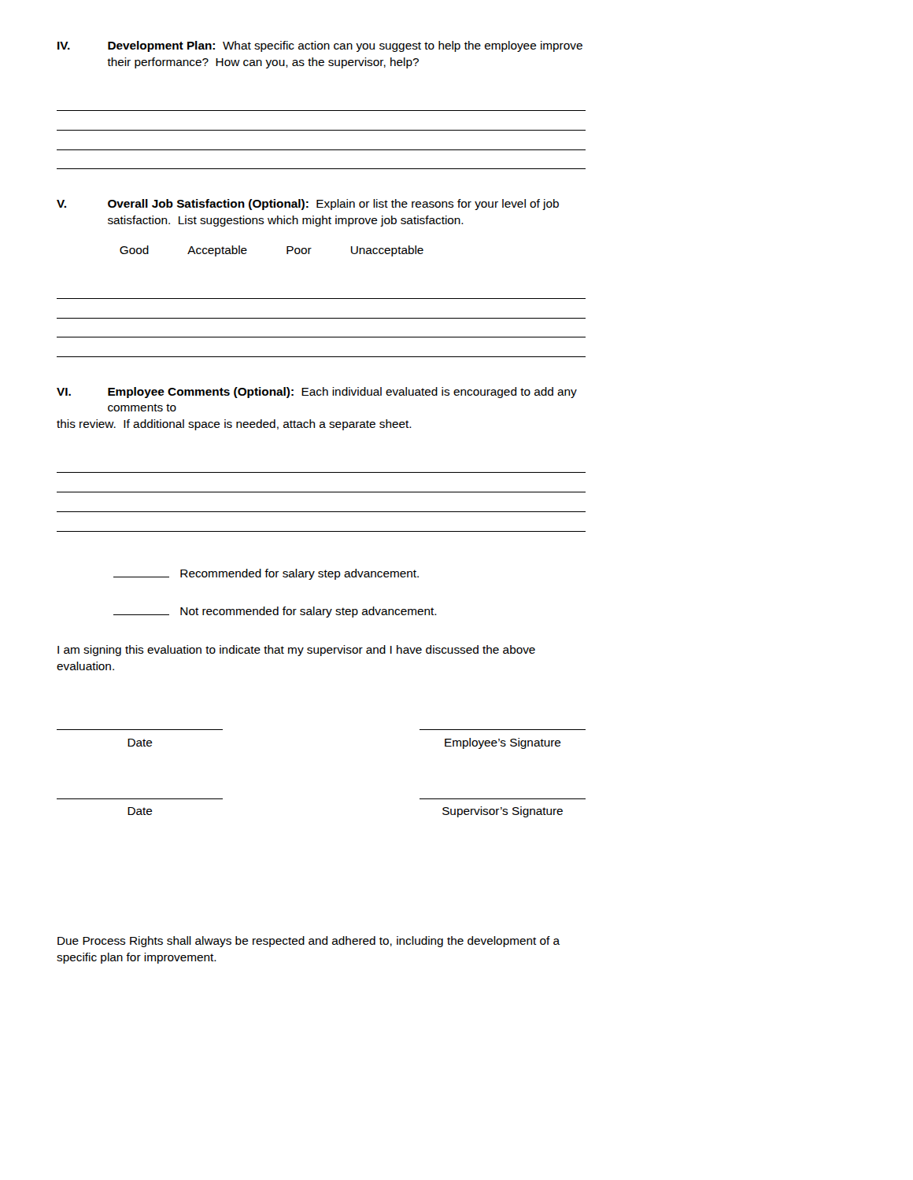IV.
Development Plan: What specific action can you suggest to help the employee improve their performance? How can you, as the supervisor, help?
V.
Overall Job Satisfaction (Optional): Explain or list the reasons for your level of job satisfaction. List suggestions which might improve job satisfaction.
Good Acceptable Poor Unacceptable
VI.
Employee Comments (Optional): Each individual evaluated is encouraged to add any comments to
this review. If additional space is needed, attach a separate sheet.
Recommended for salary step advancement.
Not recommended for salary step advancement.
I am signing this evaluation to indicate that my supervisor and I have discussed the above evaluation.
Date
Employee’s Signature
Date
Supervisor’s Signature
Due Process Rights shall always be respected and adhered to, including the development of a specific plan for improvement.